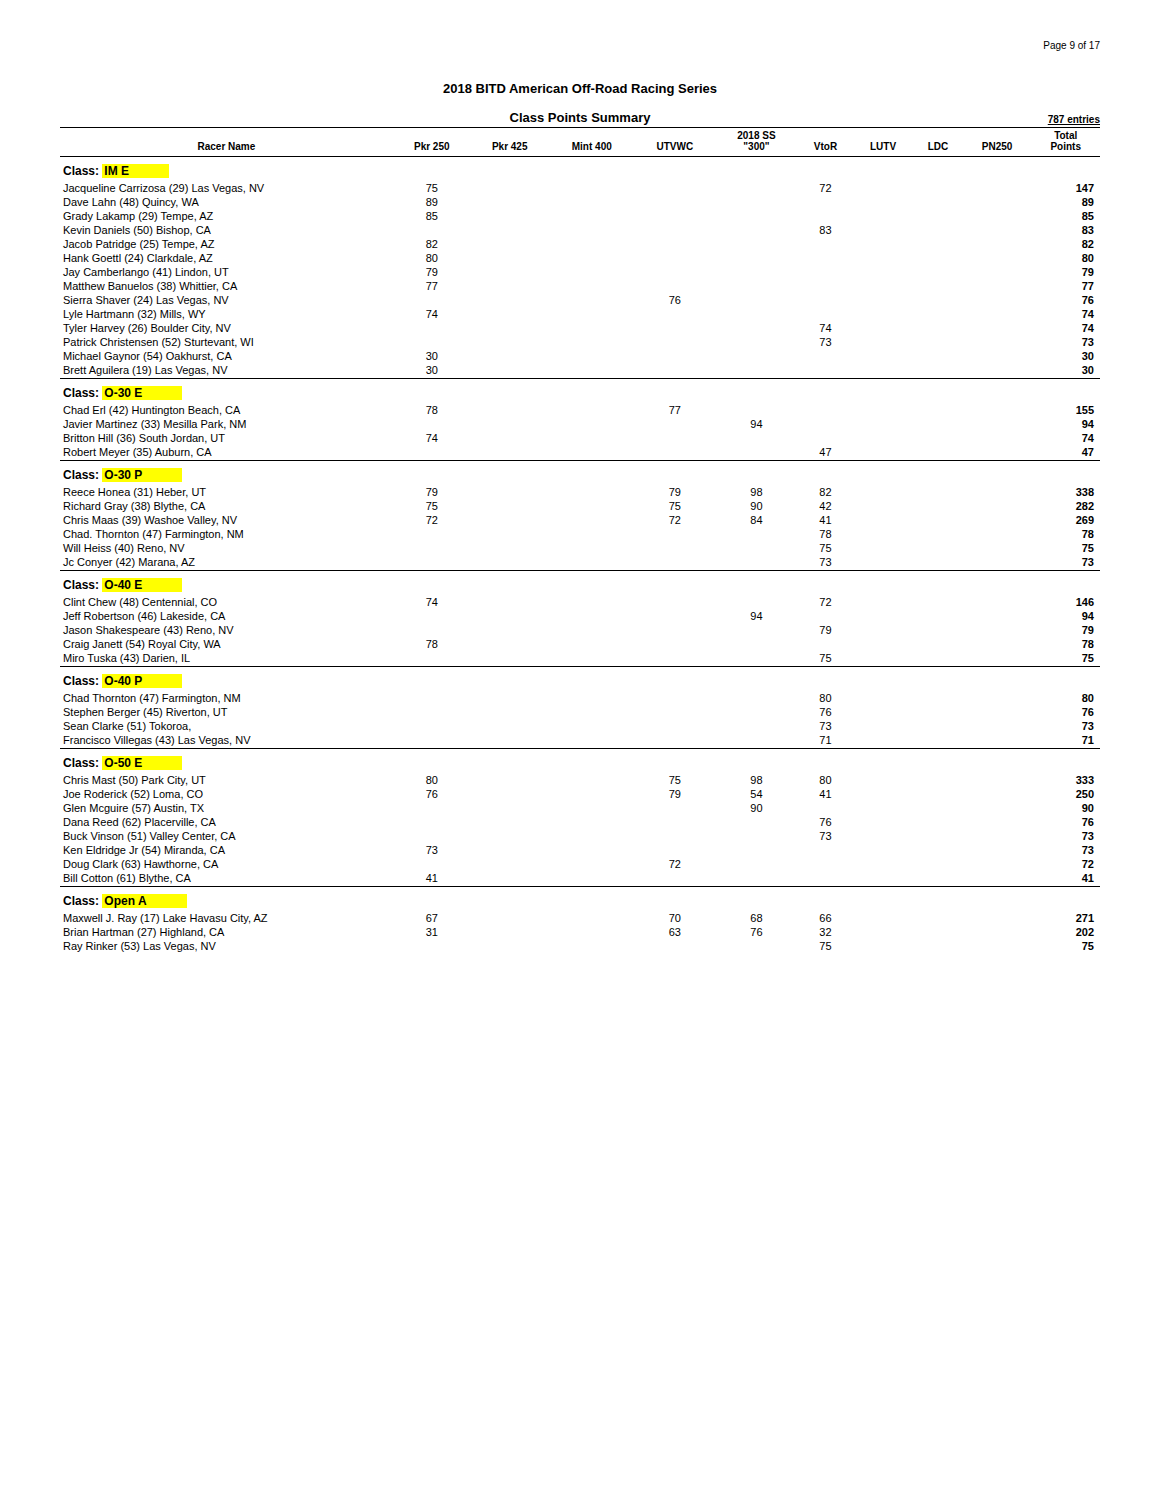Page 9 of 17
2018 BITD American Off-Road Racing Series
Class Points Summary
787 entries
| Racer Name | Pkr 250 | Pkr 425 | Mint 400 | UTVWC | 2018 SS "300" | VtoR | LUTV | LDC | PN250 | Total Points |
| --- | --- | --- | --- | --- | --- | --- | --- | --- | --- | --- |
| Class: IM E |
| Jacqueline Carrizosa (29) Las Vegas, NV | 75 | | | | | 72 | | | | 147 |
| Dave Lahn (48) Quincy, WA | 89 | | | | | | | | | 89 |
| Grady Lakamp (29) Tempe, AZ | 85 | | | | | | | | | 85 |
| Kevin Daniels (50) Bishop, CA | | | | | | 83 | | | | 83 |
| Jacob Patridge (25) Tempe, AZ | 82 | | | | | | | | | 82 |
| Hank Goettl (24) Clarkdale, AZ | 80 | | | | | | | | | 80 |
| Jay Camberlango (41) Lindon, UT | 79 | | | | | | | | | 79 |
| Matthew Banuelos (38) Whittier, CA | 77 | | | | | | | | | 77 |
| Sierra Shaver (24) Las Vegas, NV | | | | 76 | | | | | | 76 |
| Lyle Hartmann (32) Mills, WY | 74 | | | | | | | | | 74 |
| Tyler Harvey (26) Boulder City, NV | | | | | | 74 | | | | 74 |
| Patrick Christensen (52) Sturtevant, WI | | | | | | 73 | | | | 73 |
| Michael Gaynor (54) Oakhurst, CA | 30 | | | | | | | | | 30 |
| Brett Aguilera (19) Las Vegas, NV | 30 | | | | | | | | | 30 |
| Class: O-30 E |
| Chad Erl (42) Huntington Beach, CA | 78 | | | 77 | | | | | | 155 |
| Javier Martinez (33) Mesilla Park, NM | | | | | 94 | | | | | 94 |
| Britton Hill (36) South Jordan, UT | 74 | | | | | | | | | 74 |
| Robert Meyer (35) Auburn, CA | | | | | | 47 | | | | 47 |
| Class: O-30 P |
| Reece Honea (31) Heber, UT | 79 | | | 79 | 98 | 82 | | | | 338 |
| Richard Gray (38) Blythe, CA | 75 | | | 75 | 90 | 42 | | | | 282 |
| Chris Maas (39) Washoe Valley, NV | 72 | | | 72 | 84 | 41 | | | | 269 |
| Chad. Thornton (47) Farmington, NM | | | | | | 78 | | | | 78 |
| Will Heiss (40) Reno, NV | | | | | | 75 | | | | 75 |
| Jc Conyer (42) Marana, AZ | | | | | | 73 | | | | 73 |
| Class: O-40 E |
| Clint Chew (48) Centennial, CO | 74 | | | | | 72 | | | | 146 |
| Jeff Robertson (46) Lakeside, CA | | | | | 94 | | | | | 94 |
| Jason Shakespeare (43) Reno, NV | | | | | | 79 | | | | 79 |
| Craig Janett (54) Royal City, WA | 78 | | | | | | | | | 78 |
| Miro Tuska (43) Darien, IL | | | | | | 75 | | | | 75 |
| Class: O-40 P |
| Chad Thornton (47) Farmington, NM | | | | | | 80 | | | | 80 |
| Stephen Berger (45) Riverton, UT | | | | | | 76 | | | | 76 |
| Sean Clarke (51) Tokoroa, | | | | | | 73 | | | | 73 |
| Francisco Villegas (43) Las Vegas, NV | | | | | | 71 | | | | 71 |
| Class: O-50 E |
| Chris Mast (50) Park City, UT | 80 | | | 75 | 98 | 80 | | | | 333 |
| Joe Roderick (52) Loma, CO | 76 | | | 79 | 54 | 41 | | | | 250 |
| Glen Mcguire (57) Austin, TX | | | | | 90 | | | | | 90 |
| Dana Reed (62) Placerville, CA | | | | | | 76 | | | | 76 |
| Buck Vinson (51) Valley Center, CA | | | | | | 73 | | | | 73 |
| Ken Eldridge Jr (54) Miranda, CA | 73 | | | | | | | | | 73 |
| Doug Clark (63) Hawthorne, CA | | | | 72 | | | | | | 72 |
| Bill Cotton (61) Blythe, CA | 41 | | | | | | | | | 41 |
| Class: Open A |
| Maxwell J. Ray (17) Lake Havasu City, AZ | 67 | | | 70 | 68 | 66 | | | | 271 |
| Brian Hartman (27) Highland, CA | 31 | | | 63 | 76 | 32 | | | | 202 |
| Ray Rinker (53) Las Vegas, NV | | | | | | 75 | | | | 75 |